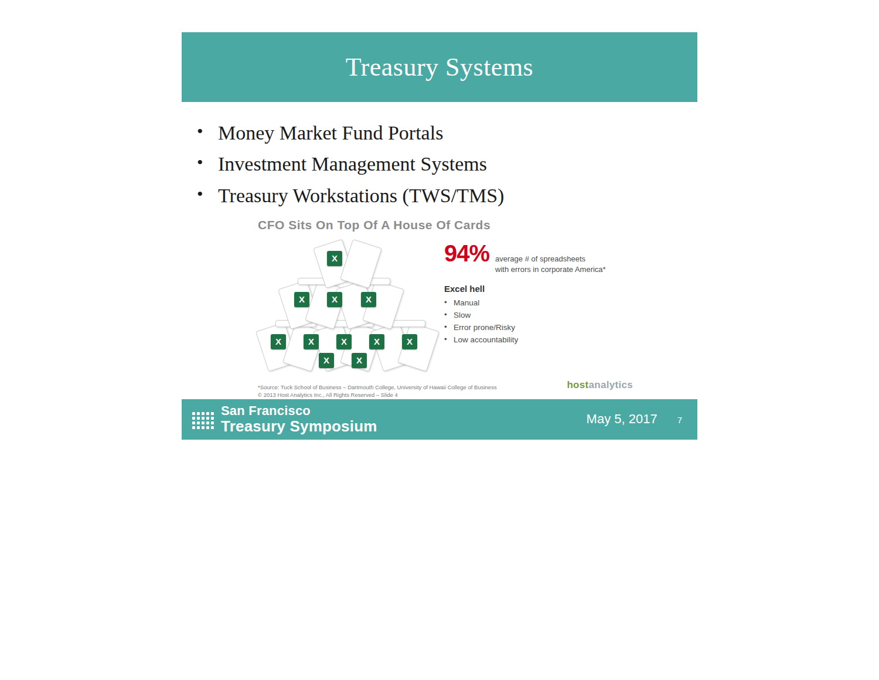Treasury Systems
Money Market Fund Portals
Investment Management Systems
Treasury Workstations (TWS/TMS)
CFO Sits On Top Of A House Of Cards
X
X
X
X
X
X
X
X
X
X
X
94%
average # of spreadsheets
with errors in corporate America*
Excel hell
Manual
Slow
Error prone/Risky
Low accountability
*Source: Tuck School of Business – Dartmouth College, University of Hawaii College of Business
© 2013 Host Analytics Inc., All Rights Reserved – Slide 4
hostanalytics
San Francisco
Treasury Symposium
May 5, 2017
7